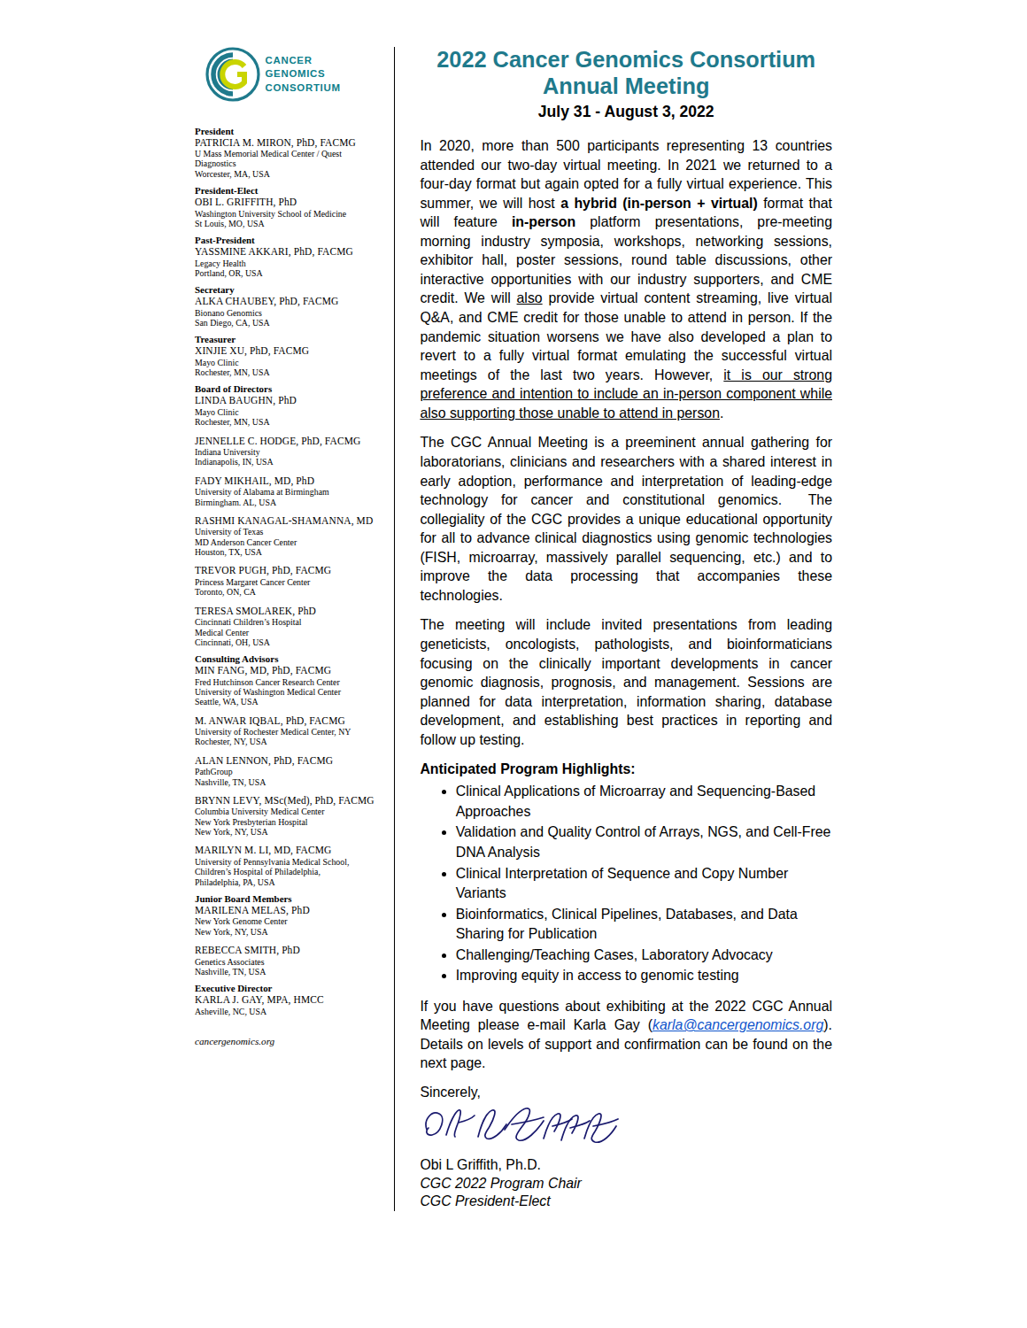CANCER
GENOMICS
CONSORTIUM
President
PATRICIA M. MIRON, PhD, FACMG
U Mass Memorial Medical Center / Quest Diagnostics
Worcester, MA, USA
President-Elect
OBI L. GRIFFITH, PhD
Washington University School of Medicine
St Louis, MO, USA
Past-President
YASSMINE AKKARI, PhD, FACMG
Legacy Health
Portland, OR, USA
Secretary
ALKA CHAUBEY, PhD, FACMG
Bionano Genomics
San Diego, CA, USA
Treasurer
XINJIE XU, PhD, FACMG
Mayo Clinic
Rochester, MN, USA
Board of Directors
LINDA BAUGHN, PhD
Mayo Clinic
Rochester, MN, USA
JENNELLE C. HODGE, PhD, FACMG
Indiana University
Indianapolis, IN, USA
FADY MIKHAIL, MD, PhD
University of Alabama at Birmingham
Birmingham. AL, USA
RASHMI KANAGAL-SHAMANNA, MD
University of Texas
MD Anderson Cancer Center
Houston, TX, USA
TREVOR PUGH, PhD, FACMG
Princess Margaret Cancer Center
Toronto, ON, CA
TERESA SMOLAREK, PhD
Cincinnati Children’s Hospital
Medical Center
Cincinnati, OH, USA
Consulting Advisors
MIN FANG, MD, PhD, FACMG
Fred Hutchinson Cancer Research Center
University of Washington Medical Center
Seattle, WA, USA
M. ANWAR IQBAL, PhD, FACMG
University of Rochester Medical Center, NY
Rochester, NY, USA
ALAN LENNON, PhD, FACMG
PathGroup
Nashville, TN, USA
BRYNN LEVY, MSc(Med), PhD, FACMG
Columbia University Medical Center
New York Presbyterian Hospital
New York, NY, USA
MARILYN M. LI, MD, FACMG
University of Pennsylvania Medical School,
Children’s Hospital of Philadelphia,
Philadelphia, PA, USA
Junior Board Members
MARILENA MELAS, PhD
New York Genome Center
New York, NY, USA
REBECCA SMITH, PhD
Genetics Associates
Nashville, TN, USA
Executive Director
KARLA J. GAY, MPA, HMCC
Asheville, NC, USA
cancergenomics.org
2022 Cancer Genomics ConsortiumAnnual Meeting
July 31 - August 3, 2022
In 2020, more than 500 participants representing 13 countries attended our two-day virtual meeting. In 2021 we returned to a four-day format but again opted for a fully virtual experience. This summer, we will host a hybrid (in-person + virtual) format that will feature in-person platform presentations, pre-meeting morning industry symposia, workshops, networking sessions, exhibitor hall, poster sessions, round table discussions, other interactive opportunities with our industry supporters, and CME credit. We will also provide virtual content streaming, live virtual Q&A, and CME credit for those unable to attend in person. If the pandemic situation worsens we have also developed a plan to revert to a fully virtual format emulating the successful virtual meetings of the last two years. However, it is our strong preference and intention to include an in-person component while also supporting those unable to attend in person.
The CGC Annual Meeting is a preeminent annual gathering for laboratorians, clinicians and researchers with a shared interest in early adoption, performance and interpretation of leading-edge technology for cancer and constitutional genomics. The collegiality of the CGC provides a unique educational opportunity for all to advance clinical diagnostics using genomic technologies (FISH, microarray, massively parallel sequencing, etc.) and to improve the data processing that accompanies these technologies.
The meeting will include invited presentations from leading geneticists, oncologists, pathologists, and bioinformaticians focusing on the clinically important developments in cancer genomic diagnosis, prognosis, and management. Sessions are planned for data interpretation, information sharing, database development, and establishing best practices in reporting and follow up testing.
Anticipated Program Highlights:
Clinical Applications of Microarray and Sequencing-Based Approaches
Validation and Quality Control of Arrays, NGS, and Cell-Free DNA Analysis
Clinical Interpretation of Sequence and Copy Number Variants
Bioinformatics, Clinical Pipelines, Databases, and Data Sharing for Publication
Challenging/Teaching Cases, Laboratory Advocacy
Improving equity in access to genomic testing
If you have questions about exhibiting at the 2022 CGC Annual Meeting please e-mail Karla Gay (karla@cancergenomics.org). Details on levels of support and confirmation can be found on the next page.
Sincerely,
Obi L Griffith, Ph.D.
CGC 2022 Program Chair
CGC President-Elect